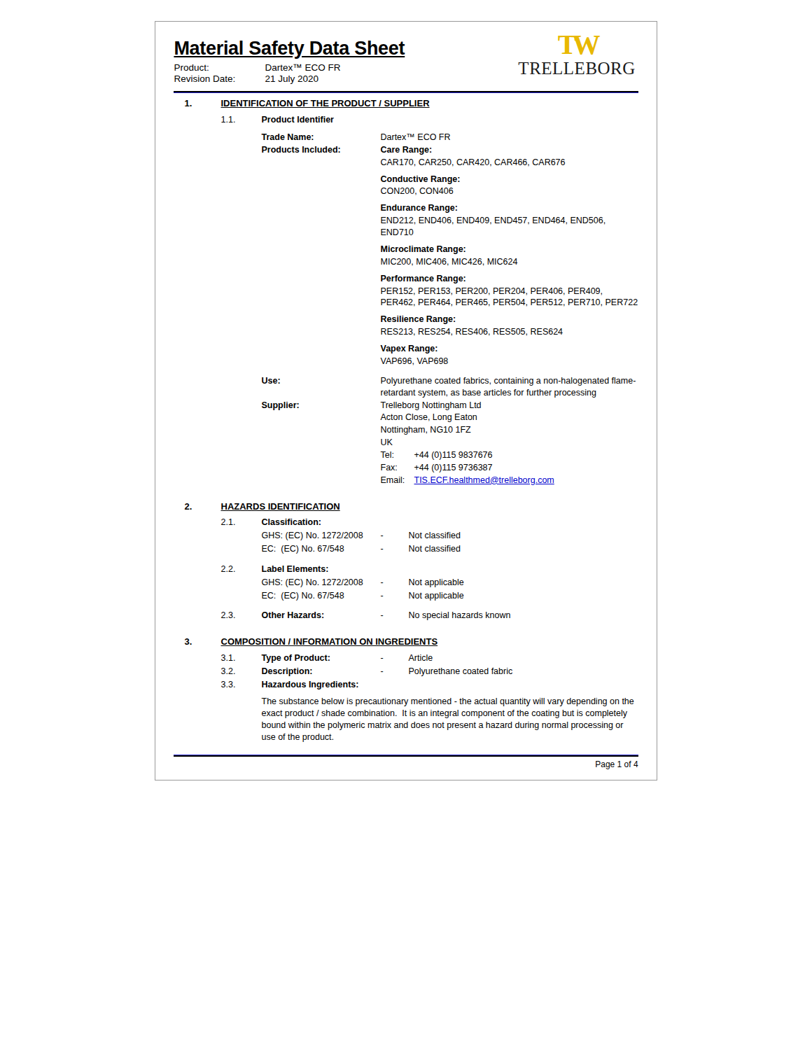TW
TRELLEBORG
Material Safety Data Sheet
Product: Dartex™ ECO FR
Revision Date: 21 July 2020
1.
IDENTIFICATION OF THE PRODUCT / SUPPLIER
1.1.
Product Identifier
Trade Name:
Dartex™ ECO FR
Products Included:
Care Range:
CAR170, CAR250, CAR420, CAR466, CAR676
Conductive Range:
CON200, CON406
Endurance Range:
END212, END406, END409, END457, END464, END506, END710
Microclimate Range:
MIC200, MIC406, MIC426, MIC624
Performance Range:
PER152, PER153, PER200, PER204, PER406, PER409, PER462, PER464, PER465, PER504, PER512, PER710, PER722
Resilience Range:
RES213, RES254, RES406, RES505, RES624
Vapex Range:
VAP696, VAP698
Use:
Polyurethane coated fabrics, containing a non-halogenated flame-retardant system, as base articles for further processing
Supplier:
Trelleborg Nottingham Ltd
Acton Close, Long Eaton
Nottingham, NG10 1FZ
UK
Tel:+44 (0)115 9837676
Fax:+44 (0)115 9736387
Email: TIS.ECF.healthmed@trelleborg.com
2.
HAZARDS IDENTIFICATION
2.1.
Classification:
GHS: (EC) No. 1272/2008
-
Not classified
EC: (EC) No. 67/548
-
Not classified
2.2.
Label Elements:
GHS: (EC) No. 1272/2008
-
Not applicable
EC: (EC) No. 67/548
-
Not applicable
2.3.
Other Hazards:
-
No special hazards known
3.
COMPOSITION / INFORMATION ON INGREDIENTS
3.1.
Type of Product:
-
Article
3.2.
Description:
-
Polyurethane coated fabric
3.3.
Hazardous Ingredients:
The substance below is precautionary mentioned - the actual quantity will vary depending on the exact product / shade combination. It is an integral component of the coating but is completely bound within the polymeric matrix and does not present a hazard during normal processing or use of the product.
Page 1 of 4